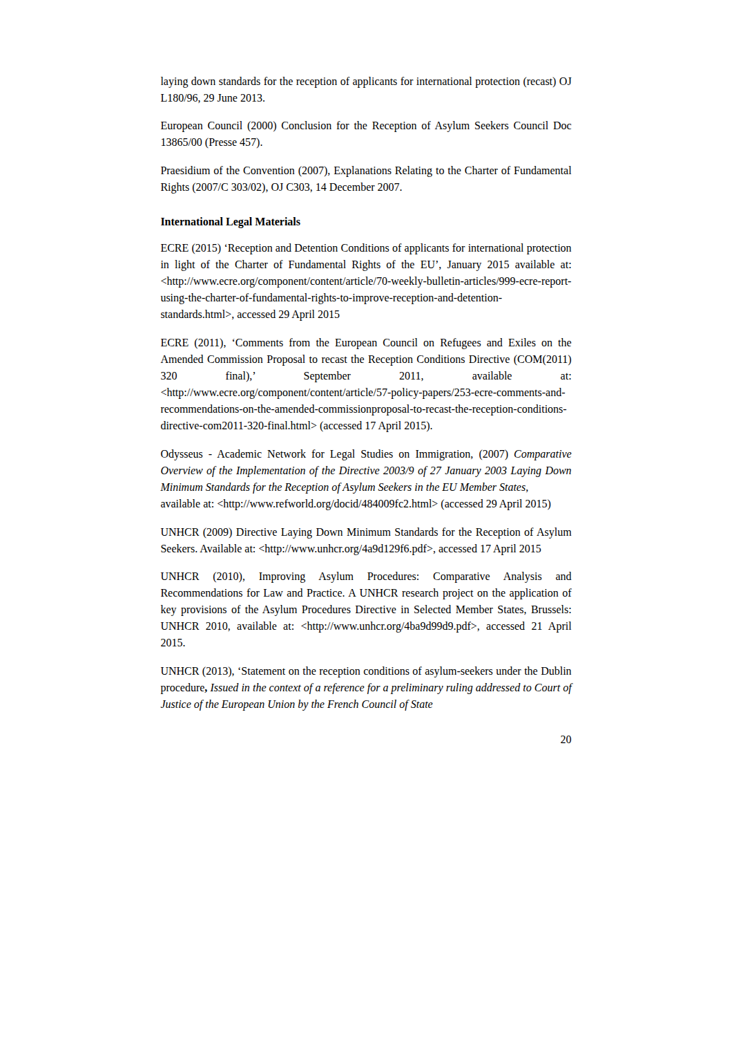laying down standards for the reception of applicants for international protection (recast) OJ L180/96, 29 June 2013.
European Council (2000) Conclusion for the Reception of Asylum Seekers Council Doc 13865/00 (Presse 457).
Praesidium of the Convention (2007), Explanations Relating to the Charter of Fundamental Rights (2007/C 303/02), OJ C303, 14 December 2007.
International Legal Materials
ECRE (2015) ‘Reception and Detention Conditions of applicants for international protection in light of the Charter of Fundamental Rights of the EU’, January 2015 available at: <http://www.ecre.org/component/content/article/70-weekly-bulletin-articles/999-ecre-report-using-the-charter-of-fundamental-rights-to-improve-reception-and-detention-standards.html>, accessed 29 April 2015
ECRE (2011), ‘Comments from the European Council on Refugees and Exiles on the Amended Commission Proposal to recast the Reception Conditions Directive (COM(2011) 320 final),’ September 2011, available at:<http://www.ecre.org/component/content/article/57-policy-papers/253-ecre-comments-and-recommendations-on-the-amended-commissionproposal-to-recast-the-reception-conditions-directive-com2011-320-final.html> (accessed 17 April 2015).
Odysseus - Academic Network for Legal Studies on Immigration, (2007) Comparative Overview of the Implementation of the Directive 2003/9 of 27 January 2003 Laying Down Minimum Standards for the Reception of Asylum Seekers in the EU Member States,
available at: <http://www.refworld.org/docid/484009fc2.html> (accessed 29 April 2015)
UNHCR (2009) Directive Laying Down Minimum Standards for the Reception of Asylum Seekers. Available at: <http://www.unhcr.org/4a9d129f6.pdf>, accessed 17 April 2015
UNHCR (2010), Improving Asylum Procedures: Comparative Analysis and Recommendations for Law and Practice. A UNHCR research project on the application of key provisions of the Asylum Procedures Directive in Selected Member States, Brussels: UNHCR 2010, available at: <http://www.unhcr.org/4ba9d99d9.pdf>, accessed 21 April 2015.
UNHCR (2013), ‘Statement on the reception conditions of asylum-seekers under the Dublin procedure, Issued in the context of a reference for a preliminary ruling addressed to Court of Justice of the European Union by the French Council of State
20